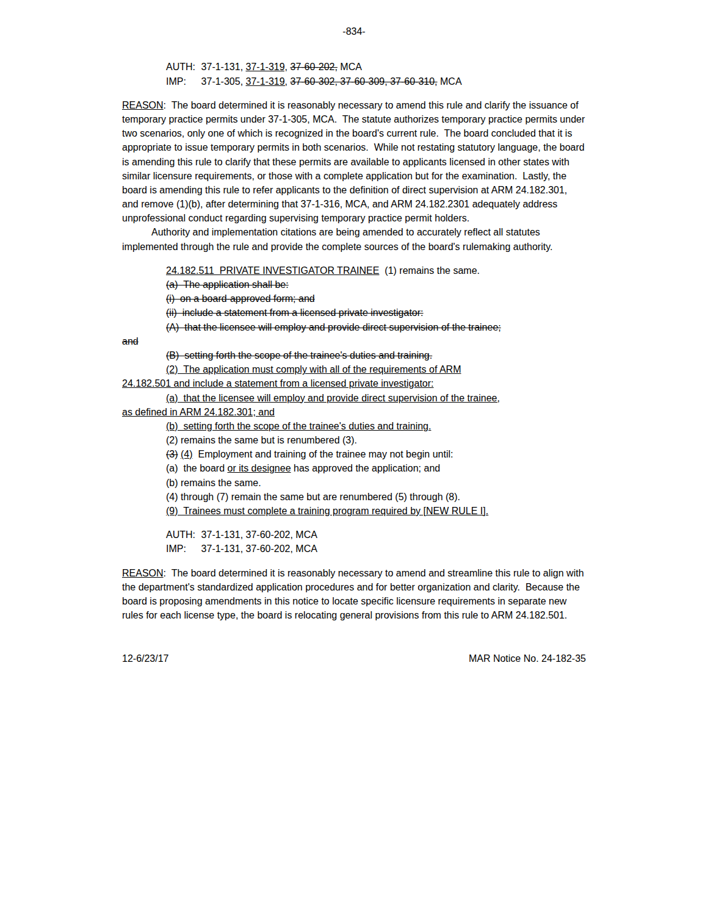-834-
AUTH: 37-1-131, 37-1-319, 37-60-202, MCA
IMP: 37-1-305, 37-1-319, 37-60-302, 37-60-309, 37-60-310, MCA
REASON: The board determined it is reasonably necessary to amend this rule and clarify the issuance of temporary practice permits under 37-1-305, MCA. The statute authorizes temporary practice permits under two scenarios, only one of which is recognized in the board's current rule. The board concluded that it is appropriate to issue temporary permits in both scenarios. While not restating statutory language, the board is amending this rule to clarify that these permits are available to applicants licensed in other states with similar licensure requirements, or those with a complete application but for the examination. Lastly, the board is amending this rule to refer applicants to the definition of direct supervision at ARM 24.182.301, and remove (1)(b), after determining that 37-1-316, MCA, and ARM 24.182.2301 adequately address unprofessional conduct regarding supervising temporary practice permit holders.
Authority and implementation citations are being amended to accurately reflect all statutes implemented through the rule and provide the complete sources of the board's rulemaking authority.
24.182.511 PRIVATE INVESTIGATOR TRAINEE (1) remains the same.
(a) The application shall be:
(i) on a board-approved form; and
(ii) include a statement from a licensed private investigator:
(A) that the licensee will employ and provide direct supervision of the trainee;
and
(B) setting forth the scope of the trainee's duties and training.
(2) The application must comply with all of the requirements of ARM
24.182.501 and include a statement from a licensed private investigator:
(a) that the licensee will employ and provide direct supervision of the trainee,
as defined in ARM 24.182.301; and
(b) setting forth the scope of the trainee's duties and training.
(2) remains the same but is renumbered (3).
(3) (4) Employment and training of the trainee may not begin until:
(a) the board or its designee has approved the application; and
(b) remains the same.
(4) through (7) remain the same but are renumbered (5) through (8).
(9) Trainees must complete a training program required by [NEW RULE I].
AUTH: 37-1-131, 37-60-202, MCA
IMP: 37-1-131, 37-60-202, MCA
REASON: The board determined it is reasonably necessary to amend and streamline this rule to align with the department's standardized application procedures and for better organization and clarity. Because the board is proposing amendments in this notice to locate specific licensure requirements in separate new rules for each license type, the board is relocating general provisions from this rule to ARM 24.182.501.
12-6/23/17 MAR Notice No. 24-182-35